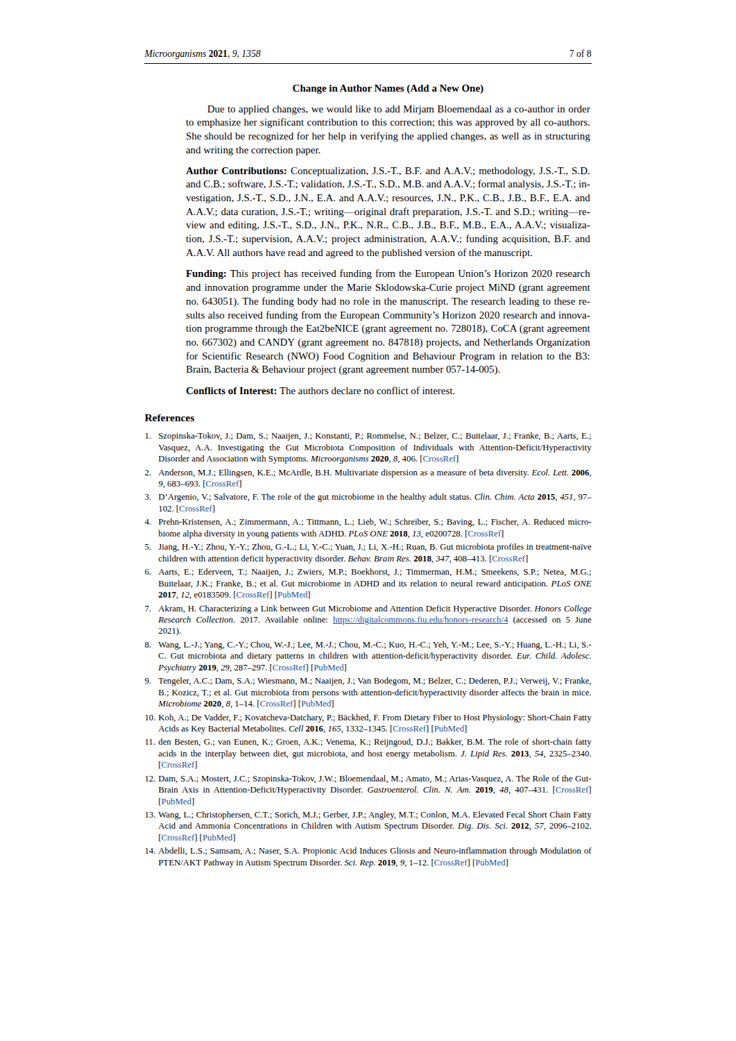Microorganisms 2021, 9, 1358
7 of 8
Change in Author Names (Add a New One)
Due to applied changes, we would like to add Mirjam Bloemendaal as a co-author in order to emphasize her significant contribution to this correction; this was approved by all co-authors. She should be recognized for her help in verifying the applied changes, as well as in structuring and writing the correction paper.
Author Contributions: Conceptualization, J.S.-T., B.F. and A.A.V.; methodology, J.S.-T., S.D. and C.B.; software, J.S.-T.; validation, J.S.-T., S.D., M.B. and A.A.V.; formal analysis, J.S.-T.; investigation, J.S.-T., S.D., J.N., E.A. and A.A.V.; resources, J.N., P.K., C.B., J.B., B.F., E.A. and A.A.V.; data curation, J.S.-T.; writing—original draft preparation, J.S.-T. and S.D.; writing—review and editing, J.S.-T., S.D., J.N., P.K., N.R., C.B., J.B., B.F., M.B., E.A., A.A.V.; visualization, J.S.-T.; supervision, A.A.V.; project administration, A.A.V.; funding acquisition, B.F. and A.A.V. All authors have read and agreed to the published version of the manuscript.
Funding: This project has received funding from the European Union’s Horizon 2020 research and innovation programme under the Marie Sklodowska-Curie project MiND (grant agreement no. 643051). The funding body had no role in the manuscript. The research leading to these results also received funding from the European Community’s Horizon 2020 research and innovation programme through the Eat2beNICE (grant agreement no. 728018), CoCA (grant agreement no. 667302) and CANDY (grant agreement no. 847818) projects, and Netherlands Organization for Scientific Research (NWO) Food Cognition and Behaviour Program in relation to the B3: Brain, Bacteria & Behaviour project (grant agreement number 057-14-005).
Conflicts of Interest: The authors declare no conflict of interest.
References
Szopinska-Tokov, J.; Dam, S.; Naaijen, J.; Konstanti, P.; Rommelse, N.; Belzer, C.; Buitelaar, J.; Franke, B.; Aarts, E.; Vasquez, A.A. Investigating the Gut Microbiota Composition of Individuals with Attention-Deficit/Hyperactivity Disorder and Association with Symptoms. Microorganisms 2020, 8, 406. [CrossRef]
Anderson, M.J.; Ellingsen, K.E.; McArdle, B.H. Multivariate dispersion as a measure of beta diversity. Ecol. Lett. 2006, 9, 683–693. [CrossRef]
D’Argenio, V.; Salvatore, F. The role of the gut microbiome in the healthy adult status. Clin. Chim. Acta 2015, 451, 97–102. [CrossRef]
Prehn-Kristensen, A.; Zimmermann, A.; Tittmann, L.; Lieb, W.; Schreiber, S.; Baving, L.; Fischer, A. Reduced microbiome alpha diversity in young patients with ADHD. PLoS ONE 2018, 13, e0200728. [CrossRef]
Jiang, H.-Y.; Zhou, Y.-Y.; Zhou, G.-L.; Li, Y.-C.; Yuan, J.; Li, X.-H.; Ruan, B. Gut microbiota profiles in treatment-naïve children with attention deficit hyperactivity disorder. Behav. Brain Res. 2018, 347, 408–413. [CrossRef]
Aarts, E.; Ederveen, T.; Naaijen, J.; Zwiers, M.P.; Boekhorst, J.; Timmerman, H.M.; Smeekens, S.P.; Netea, M.G.; Buitelaar, J.K.; Franke, B.; et al. Gut microbiome in ADHD and its relation to neural reward anticipation. PLoS ONE 2017, 12, e0183509. [CrossRef] [PubMed]
Akram, H. Characterizing a Link between Gut Microbiome and Attention Deficit Hyperactive Disorder. Honors College Research Collection. 2017. Available online: https://digitalcommons.fiu.edu/honors-research/4 (accessed on 5 June 2021).
Wang, L.-J.; Yang, C.-Y.; Chou, W.-J.; Lee, M.-J.; Chou, M.-C.; Kuo, H.-C.; Yeh, Y.-M.; Lee, S.-Y.; Huang, L.-H.; Li, S.-C. Gut microbiota and dietary patterns in children with attention-deficit/hyperactivity disorder. Eur. Child. Adolesc. Psychiatry 2019, 29, 287–297. [CrossRef] [PubMed]
Tengeler, A.C.; Dam, S.A.; Wiesmann, M.; Naaijen, J.; Van Bodegom, M.; Belzer, C.; Dederen, P.J.; Verweij, V.; Franke, B.; Kozicz, T.; et al. Gut microbiota from persons with attention-deficit/hyperactivity disorder affects the brain in mice. Microbiome 2020, 8, 1–14. [CrossRef] [PubMed]
Koh, A.; De Vadder, F.; Kovatcheva-Datchary, P.; Bäckhed, F. From Dietary Fiber to Host Physiology: Short-Chain Fatty Acids as Key Bacterial Metabolites. Cell 2016, 165, 1332–1345. [CrossRef] [PubMed]
den Besten, G.; van Eunen, K.; Groen, A.K.; Venema, K.; Reijngoud, D.J.; Bakker, B.M. The role of short-chain fatty acids in the interplay between diet, gut microbiota, and host energy metabolism. J. Lipid Res. 2013, 54, 2325–2340. [CrossRef]
Dam, S.A.; Mostert, J.C.; Szopinska-Tokov, J.W.; Bloemendaal, M.; Amato, M.; Arias-Vasquez, A. The Role of the Gut-Brain Axis in Attention-Deficit/Hyperactivity Disorder. Gastroenterol. Clin. N. Am. 2019, 48, 407–431. [CrossRef] [PubMed]
Wang, L.; Christophersen, C.T.; Sorich, M.J.; Gerber, J.P.; Angley, M.T.; Conlon, M.A. Elevated Fecal Short Chain Fatty Acid and Ammonia Concentrations in Children with Autism Spectrum Disorder. Dig. Dis. Sci. 2012, 57, 2096–2102. [CrossRef] [PubMed]
Abdelli, L.S.; Samsam, A.; Naser, S.A. Propionic Acid Induces Gliosis and Neuro-inflammation through Modulation of PTEN/AKT Pathway in Autism Spectrum Disorder. Sci. Rep. 2019, 9, 1–12. [CrossRef] [PubMed]